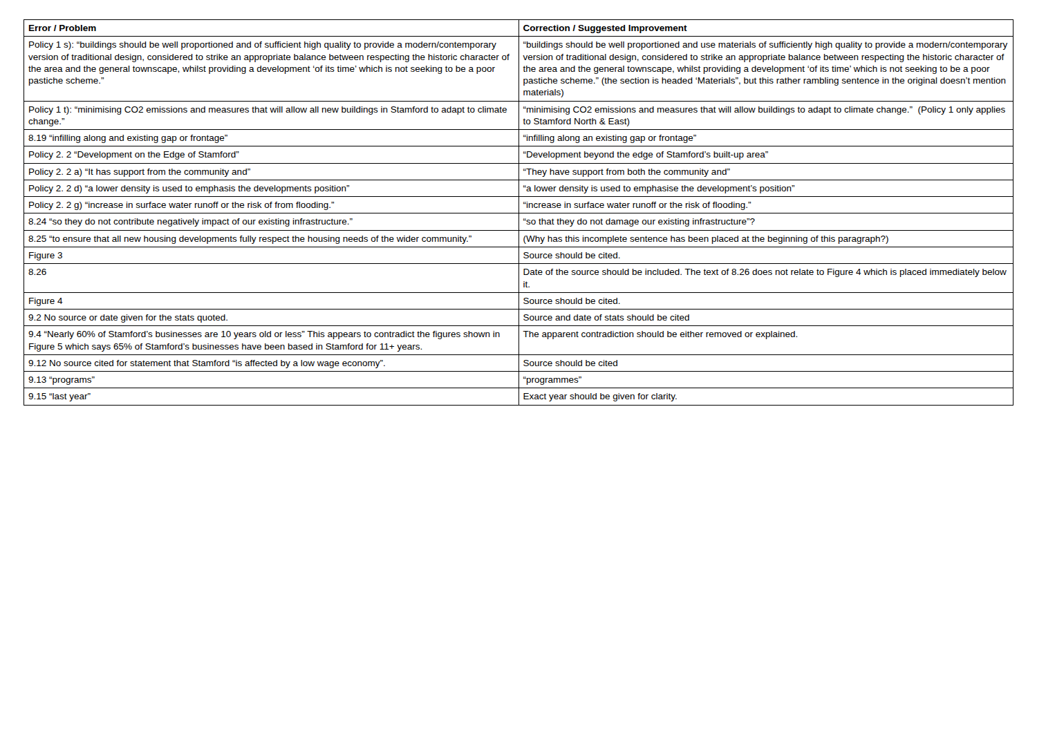| Error / Problem | Correction / Suggested Improvement |
| --- | --- |
| Policy 1 s): “buildings should be well proportioned and of sufficient high quality to provide a modern/contemporary version of traditional design, considered to strike an appropriate balance between respecting the historic character of the area and the general townscape, whilst providing a development ‘of its time’ which is not seeking to be a poor pastiche scheme.” | “buildings should be well proportioned and use materials of sufficiently high quality to provide a modern/contemporary version of traditional design, considered to strike an appropriate balance between respecting the historic character of the area and the general townscape, whilst providing a development ‘of its time’ which is not seeking to be a poor pastiche scheme.” (the section is headed ‘Materials”, but this rather rambling sentence in the original doesn’t mention materials) |
| Policy 1 t): “minimising CO2 emissions and measures that will allow all new buildings in Stamford to adapt to climate change.” | “minimising CO2 emissions and measures that will allow buildings to adapt to climate change.” (Policy 1 only applies to Stamford North & East) |
| 8.19 “infilling along and existing gap or frontage” | “infilling along an existing gap or frontage” |
| Policy 2. 2 “Development on the Edge of Stamford” | “Development beyond the edge of Stamford’s built-up area” |
| Policy 2. 2 a) “It has support from the community and” | “They have support from both the community and” |
| Policy 2. 2 d) “a lower density is used to emphasis the developments position” | “a lower density is used to emphasise the development’s position” |
| Policy 2. 2 g) “increase in surface water runoff or the risk of from flooding.” | “increase in surface water runoff or the risk of flooding.” |
| 8.24 “so they do not contribute negatively impact of our existing infrastructure.” | “so that they do not damage our existing infrastructure”? |
| 8.25 “to ensure that all new housing developments fully respect the housing needs of the wider community.” | (Why has this incomplete sentence has been placed at the beginning of this paragraph?) |
| Figure 3 | Source should be cited. |
| 8.26 | Date of the source should be included. The text of 8.26 does not relate to Figure 4 which is placed immediately below it. |
| Figure 4 | Source should be cited. |
| 9.2 No source or date given for the stats quoted. | Source and date of stats should be cited |
| 9.4 “Nearly 60% of Stamford’s businesses are 10 years old or less” This appears to contradict the figures shown in Figure 5 which says 65% of Stamford’s businesses have been based in Stamford for 11+ years. | The apparent contradiction should be either removed or explained. |
| 9.12 No source cited for statement that Stamford “is affected by a low wage economy”. | Source should be cited |
| 9.13 “programs” | “programmes” |
| 9.15 “last year” | Exact year should be given for clarity. |